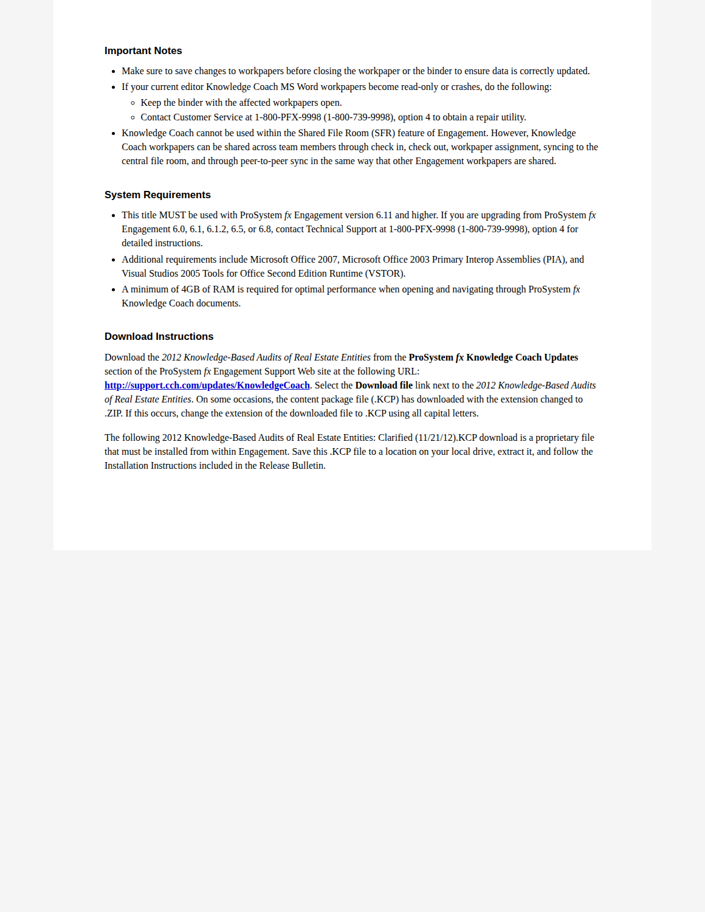Important Notes
Make sure to save changes to workpapers before closing the workpaper or the binder to ensure data is correctly updated.
If your current editor Knowledge Coach MS Word workpapers become read-only or crashes, do the following:
Keep the binder with the affected workpapers open.
Contact Customer Service at 1-800-PFX-9998 (1-800-739-9998), option 4 to obtain a repair utility.
Knowledge Coach cannot be used within the Shared File Room (SFR) feature of Engagement. However, Knowledge Coach workpapers can be shared across team members through check in, check out, workpaper assignment, syncing to the central file room, and through peer-to-peer sync in the same way that other Engagement workpapers are shared.
System Requirements
This title MUST be used with ProSystem fx Engagement version 6.11 and higher. If you are upgrading from ProSystem fx Engagement 6.0, 6.1, 6.1.2, 6.5, or 6.8, contact Technical Support at 1-800-PFX-9998 (1-800-739-9998), option 4 for detailed instructions.
Additional requirements include Microsoft Office 2007, Microsoft Office 2003 Primary Interop Assemblies (PIA), and Visual Studios 2005 Tools for Office Second Edition Runtime (VSTOR).
A minimum of 4GB of RAM is required for optimal performance when opening and navigating through ProSystem fx Knowledge Coach documents.
Download Instructions
Download the 2012 Knowledge-Based Audits of Real Estate Entities from the ProSystem fx Knowledge Coach Updates section of the ProSystem fx Engagement Support Web site at the following URL: http://support.cch.com/updates/KnowledgeCoach. Select the Download file link next to the 2012 Knowledge-Based Audits of Real Estate Entities. On some occasions, the content package file (.KCP) has downloaded with the extension changed to .ZIP. If this occurs, change the extension of the downloaded file to .KCP using all capital letters.
The following 2012 Knowledge-Based Audits of Real Estate Entities: Clarified (11/21/12).KCP download is a proprietary file that must be installed from within Engagement. Save this .KCP file to a location on your local drive, extract it, and follow the Installation Instructions included in the Release Bulletin.